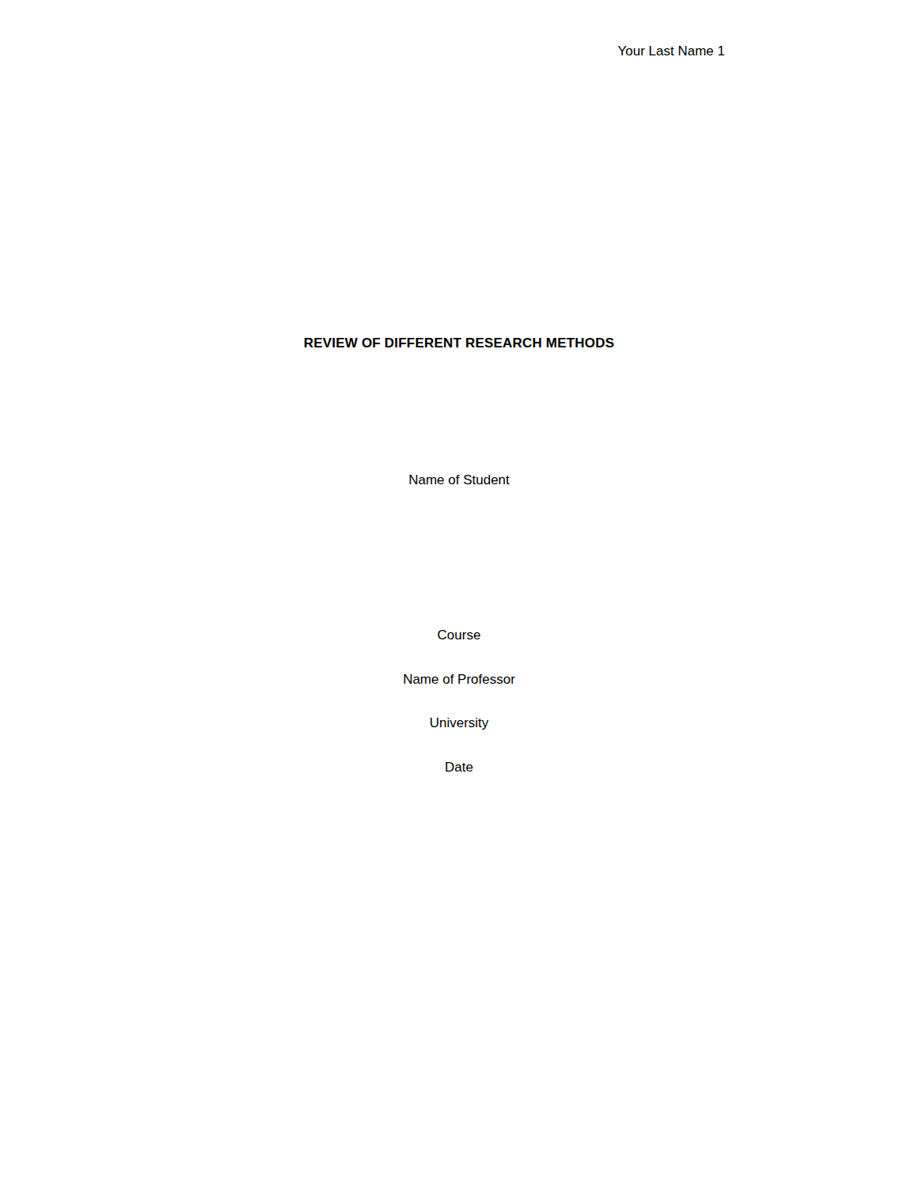Your Last Name 1
REVIEW OF DIFFERENT RESEARCH METHODS
Name of Student
Course
Name of Professor
University
Date